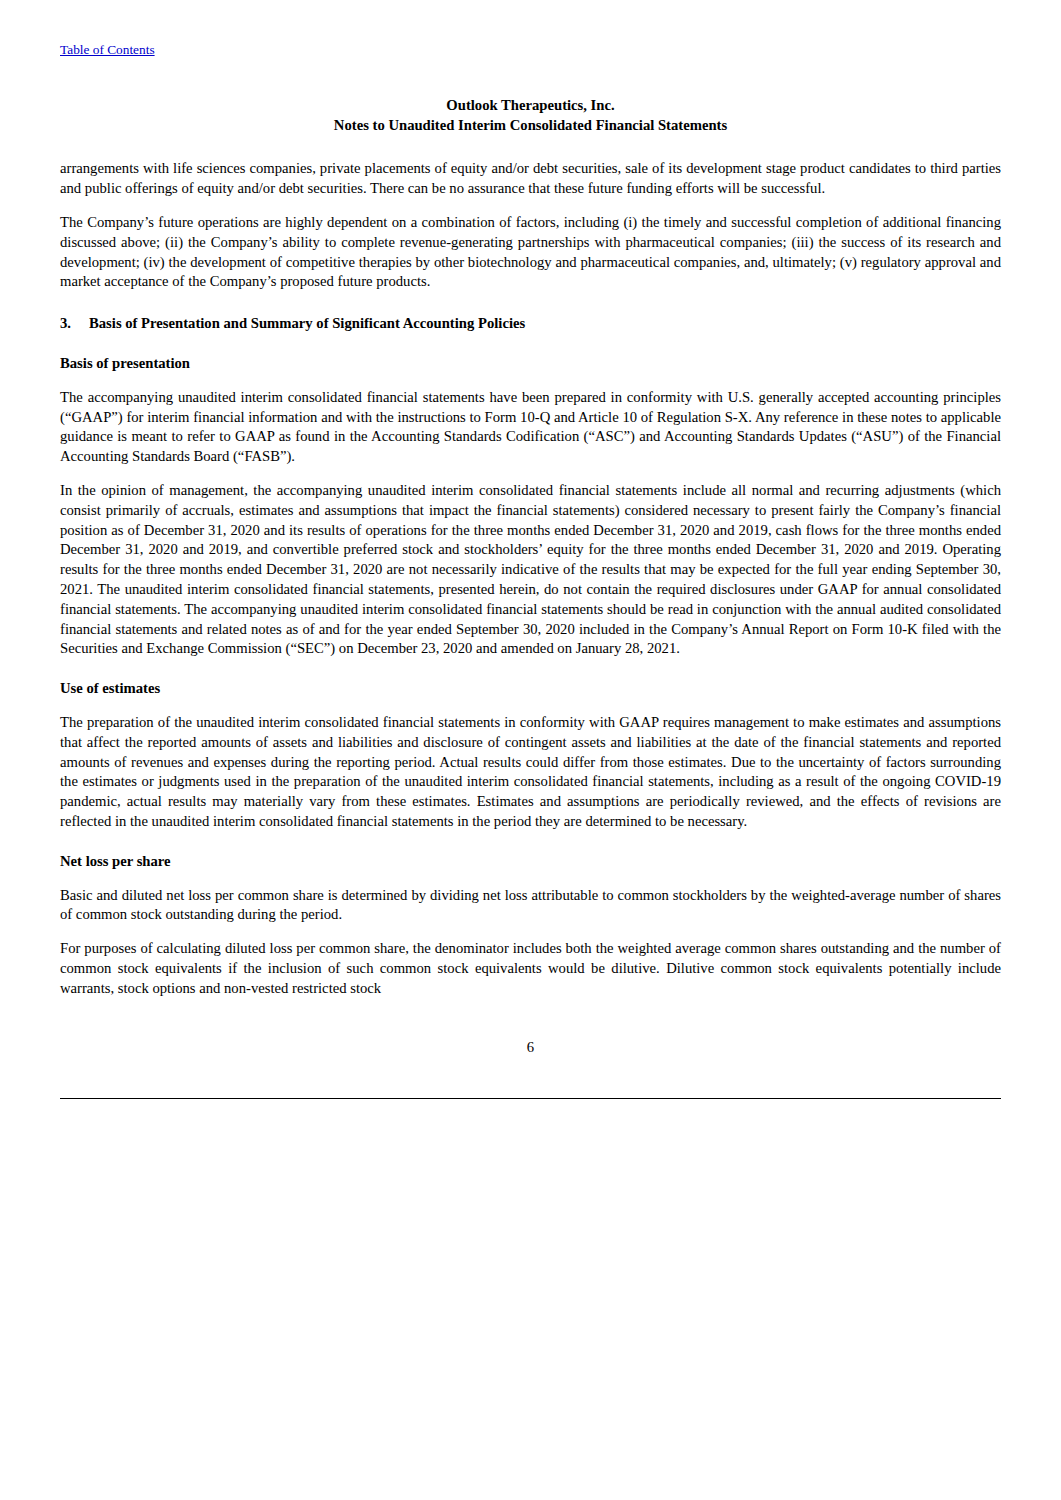Table of Contents
Outlook Therapeutics, Inc.
Notes to Unaudited Interim Consolidated Financial Statements
arrangements with life sciences companies, private placements of equity and/or debt securities, sale of its development stage product candidates to third parties and public offerings of equity and/or debt securities. There can be no assurance that these future funding efforts will be successful.
The Company’s future operations are highly dependent on a combination of factors, including (i) the timely and successful completion of additional financing discussed above; (ii) the Company’s ability to complete revenue-generating partnerships with pharmaceutical companies; (iii) the success of its research and development; (iv) the development of competitive therapies by other biotechnology and pharmaceutical companies, and, ultimately; (v) regulatory approval and market acceptance of the Company’s proposed future products.
3. Basis of Presentation and Summary of Significant Accounting Policies
Basis of presentation
The accompanying unaudited interim consolidated financial statements have been prepared in conformity with U.S. generally accepted accounting principles (“GAAP”) for interim financial information and with the instructions to Form 10-Q and Article 10 of Regulation S-X. Any reference in these notes to applicable guidance is meant to refer to GAAP as found in the Accounting Standards Codification (“ASC”) and Accounting Standards Updates (“ASU”) of the Financial Accounting Standards Board (“FASB”).
In the opinion of management, the accompanying unaudited interim consolidated financial statements include all normal and recurring adjustments (which consist primarily of accruals, estimates and assumptions that impact the financial statements) considered necessary to present fairly the Company’s financial position as of December 31, 2020 and its results of operations for the three months ended December 31, 2020 and 2019, cash flows for the three months ended December 31, 2020 and 2019, and convertible preferred stock and stockholders’ equity for the three months ended December 31, 2020 and 2019. Operating results for the three months ended December 31, 2020 are not necessarily indicative of the results that may be expected for the full year ending September 30, 2021. The unaudited interim consolidated financial statements, presented herein, do not contain the required disclosures under GAAP for annual consolidated financial statements. The accompanying unaudited interim consolidated financial statements should be read in conjunction with the annual audited consolidated financial statements and related notes as of and for the year ended September 30, 2020 included in the Company’s Annual Report on Form 10-K filed with the Securities and Exchange Commission (“SEC”) on December 23, 2020 and amended on January 28, 2021.
Use of estimates
The preparation of the unaudited interim consolidated financial statements in conformity with GAAP requires management to make estimates and assumptions that affect the reported amounts of assets and liabilities and disclosure of contingent assets and liabilities at the date of the financial statements and reported amounts of revenues and expenses during the reporting period. Actual results could differ from those estimates. Due to the uncertainty of factors surrounding the estimates or judgments used in the preparation of the unaudited interim consolidated financial statements, including as a result of the ongoing COVID-19 pandemic, actual results may materially vary from these estimates. Estimates and assumptions are periodically reviewed, and the effects of revisions are reflected in the unaudited interim consolidated financial statements in the period they are determined to be necessary.
Net loss per share
Basic and diluted net loss per common share is determined by dividing net loss attributable to common stockholders by the weighted-average number of shares of common stock outstanding during the period.
For purposes of calculating diluted loss per common share, the denominator includes both the weighted average common shares outstanding and the number of common stock equivalents if the inclusion of such common stock equivalents would be dilutive. Dilutive common stock equivalents potentially include warrants, stock options and non-vested restricted stock
6